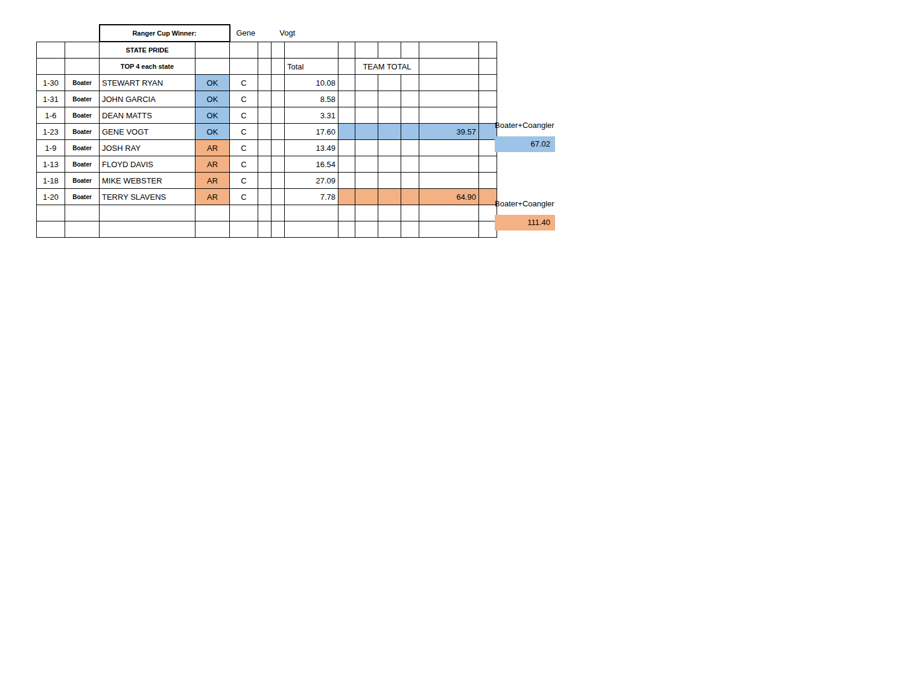| | | Ranger Cup Winner: | Gene Vogt |
| | | STATE PRIDE | | | | | | | | | | | |
| | | TOP 4 each state | | | | | Total | | TEAM TOTAL | | |
| 1-30 | Boater | STEWART RYAN | OK | C | | | 10.08 | | | | | | |
| 1-31 | Boater | JOHN GARCIA | OK | C | | | 8.58 | | | | | | |
| 1-6 | Boater | DEAN MATTS | OK | C | | | 3.31 | | | | | | |
| 1-23 | Boater | GENE VOGT | OK | C | | | 17.60 | | | | | 39.57 | |
| 1-9 | Boater | JOSH RAY | AR | C | | | 13.49 | | | | | | |
| 1-13 | Boater | FLOYD DAVIS | AR | C | | | 16.54 | | | | | | |
| 1-18 | Boater | MIKE WEBSTER | AR | C | | | 27.09 | | | | | | |
| 1-20 | Boater | TERRY SLAVENS | AR | C | | | 7.78 | | | | | 64.90 | |
Boater+Coangler
67.02
Boater+Coangler
111.40